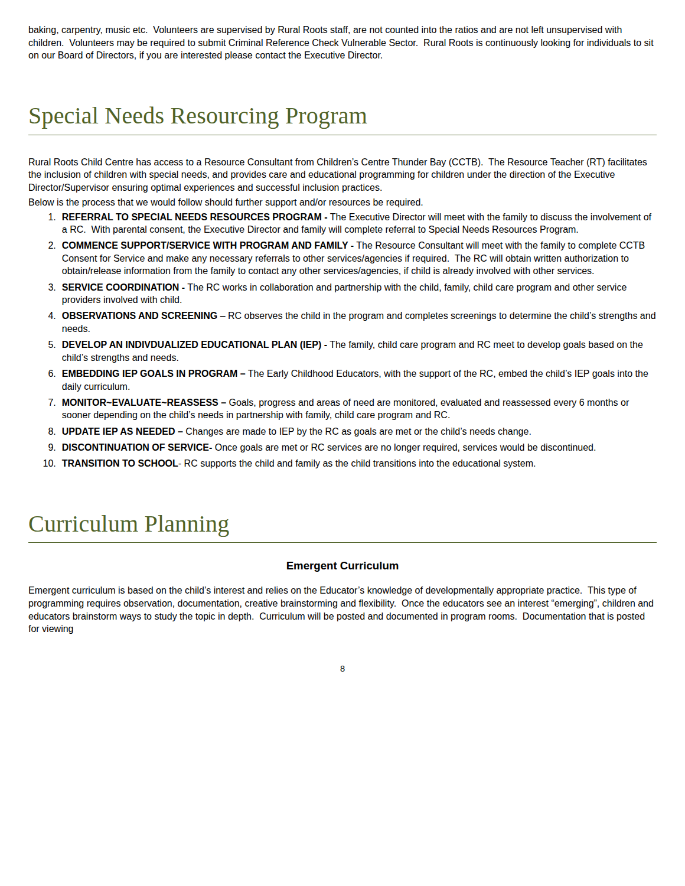baking, carpentry, music etc. Volunteers are supervised by Rural Roots staff, are not counted into the ratios and are not left unsupervised with children. Volunteers may be required to submit Criminal Reference Check Vulnerable Sector. Rural Roots is continuously looking for individuals to sit on our Board of Directors, if you are interested please contact the Executive Director.
Special Needs Resourcing Program
Rural Roots Child Centre has access to a Resource Consultant from Children’s Centre Thunder Bay (CCTB). The Resource Teacher (RT) facilitates the inclusion of children with special needs, and provides care and educational programming for children under the direction of the Executive Director/Supervisor ensuring optimal experiences and successful inclusion practices.
Below is the process that we would follow should further support and/or resources be required.
REFERRAL TO SPECIAL NEEDS RESOURCES PROGRAM - The Executive Director will meet with the family to discuss the involvement of a RC. With parental consent, the Executive Director and family will complete referral to Special Needs Resources Program.
COMMENCE SUPPORT/SERVICE WITH PROGRAM AND FAMILY - The Resource Consultant will meet with the family to complete CCTB Consent for Service and make any necessary referrals to other services/agencies if required. The RC will obtain written authorization to obtain/release information from the family to contact any other services/agencies, if child is already involved with other services.
SERVICE COORDINATION - The RC works in collaboration and partnership with the child, family, child care program and other service providers involved with child.
OBSERVATIONS AND SCREENING – RC observes the child in the program and completes screenings to determine the child’s strengths and needs.
DEVELOP AN INDIVDUALIZED EDUCATIONAL PLAN (IEP) - The family, child care program and RC meet to develop goals based on the child’s strengths and needs.
EMBEDDING IEP GOALS IN PROGRAM – The Early Childhood Educators, with the support of the RC, embed the child’s IEP goals into the daily curriculum.
MONITOR~EVALUATE~REASSESS – Goals, progress and areas of need are monitored, evaluated and reassessed every 6 months or sooner depending on the child’s needs in partnership with family, child care program and RC.
UPDATE IEP AS NEEDED – Changes are made to IEP by the RC as goals are met or the child’s needs change.
DISCONTINUATION OF SERVICE- Once goals are met or RC services are no longer required, services would be discontinued.
TRANSITION TO SCHOOL- RC supports the child and family as the child transitions into the educational system.
Curriculum Planning
Emergent Curriculum
Emergent curriculum is based on the child’s interest and relies on the Educator’s knowledge of developmentally appropriate practice. This type of programming requires observation, documentation, creative brainstorming and flexibility. Once the educators see an interest “emerging”, children and educators brainstorm ways to study the topic in depth. Curriculum will be posted and documented in program rooms. Documentation that is posted for viewing
8